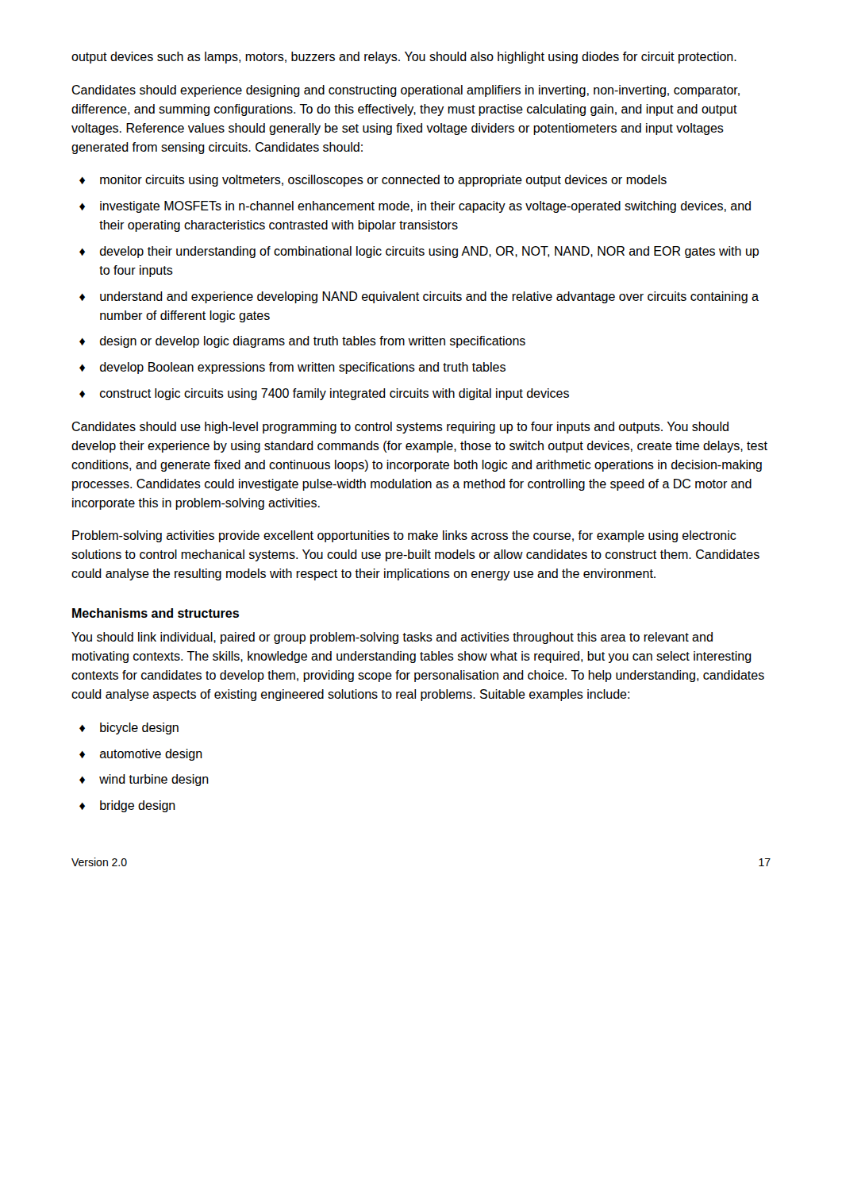output devices such as lamps, motors, buzzers and relays. You should also highlight using diodes for circuit protection.
Candidates should experience designing and constructing operational amplifiers in inverting, non-inverting, comparator, difference, and summing configurations. To do this effectively, they must practise calculating gain, and input and output voltages. Reference values should generally be set using fixed voltage dividers or potentiometers and input voltages generated from sensing circuits. Candidates should:
monitor circuits using voltmeters, oscilloscopes or connected to appropriate output devices or models
investigate MOSFETs in n-channel enhancement mode, in their capacity as voltage-operated switching devices, and their operating characteristics contrasted with bipolar transistors
develop their understanding of combinational logic circuits using AND, OR, NOT, NAND, NOR and EOR gates with up to four inputs
understand and experience developing NAND equivalent circuits and the relative advantage over circuits containing a number of different logic gates
design or develop logic diagrams and truth tables from written specifications
develop Boolean expressions from written specifications and truth tables
construct logic circuits using 7400 family integrated circuits with digital input devices
Candidates should use high-level programming to control systems requiring up to four inputs and outputs. You should develop their experience by using standard commands (for example, those to switch output devices, create time delays, test conditions, and generate fixed and continuous loops) to incorporate both logic and arithmetic operations in decision-making processes. Candidates could investigate pulse-width modulation as a method for controlling the speed of a DC motor and incorporate this in problem-solving activities.
Problem-solving activities provide excellent opportunities to make links across the course, for example using electronic solutions to control mechanical systems. You could use pre-built models or allow candidates to construct them. Candidates could analyse the resulting models with respect to their implications on energy use and the environment.
Mechanisms and structures
You should link individual, paired or group problem-solving tasks and activities throughout this area to relevant and motivating contexts. The skills, knowledge and understanding tables show what is required, but you can select interesting contexts for candidates to develop them, providing scope for personalisation and choice. To help understanding, candidates could analyse aspects of existing engineered solutions to real problems. Suitable examples include:
bicycle design
automotive design
wind turbine design
bridge design
Version 2.0 17